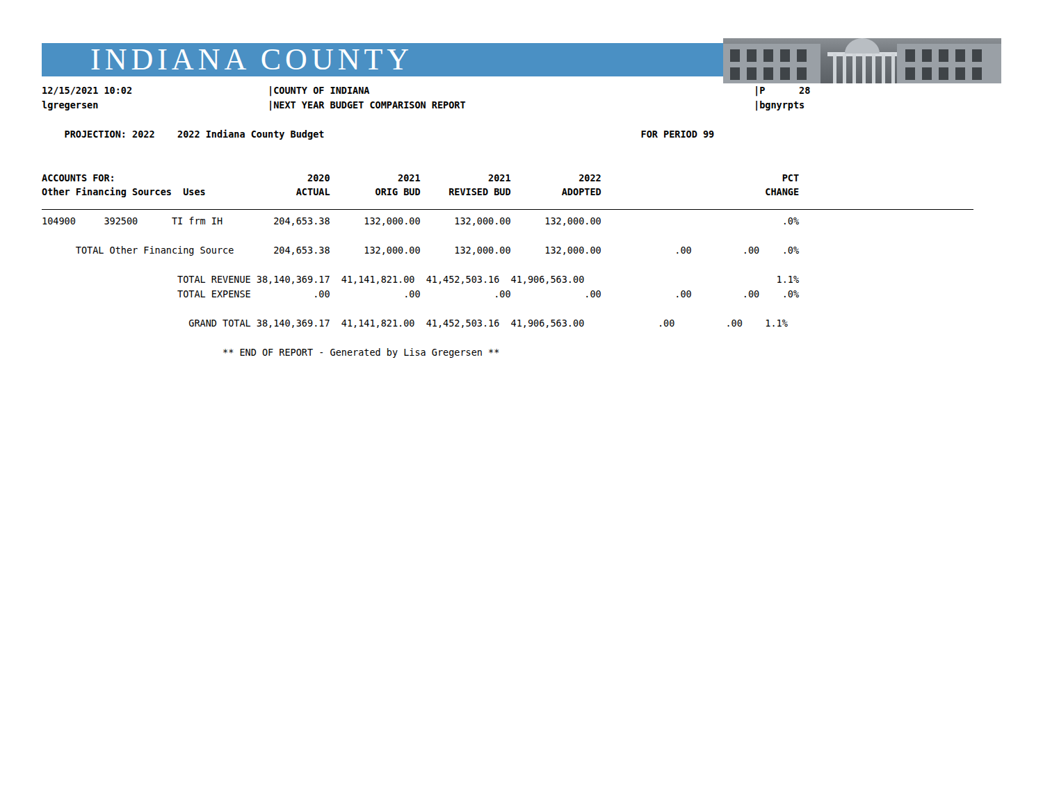INDIANA COUNTY
12/15/2021 10:02                        |COUNTY OF INDIANA                                                                    |P      28
lgregersen                              |NEXT YEAR BUDGET COMPARISON REPORT                                                   |bgnyrpts

    PROJECTION: 2022    2022 Indiana County Budget                                                        FOR PERIOD 99


ACCOUNTS FOR:                                  2020            2021            2021            2022                                PCT
Other Financing Sources  Uses                ACTUAL        ORIG BUD     REVISED BUD         ADOPTED                             CHANGE

104900     392500      TI frm IH         204,653.38      132,000.00      132,000.00      132,000.00                                .0%

      TOTAL Other Financing Source       204,653.38      132,000.00      132,000.00      132,000.00             .00         .00    .0%

                        TOTAL REVENUE 38,140,369.17  41,141,821.00  41,452,503.16  41,906,563.00                                  1.1%
                        TOTAL EXPENSE           .00             .00             .00             .00             .00         .00    .0%

                          GRAND TOTAL 38,140,369.17  41,141,821.00  41,452,503.16  41,906,563.00             .00         .00    1.1%

                                ** END OF REPORT - Generated by Lisa Gregersen **